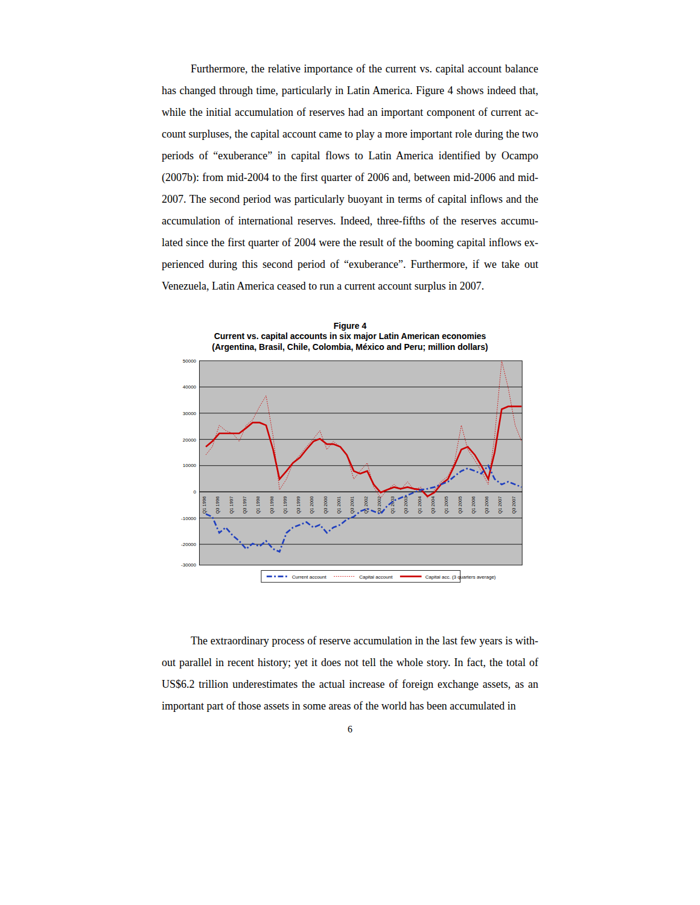Furthermore, the relative importance of the current vs. capital account balance has changed through time, particularly in Latin America. Figure 4 shows indeed that, while the initial accumulation of reserves had an important component of current account surpluses, the capital account came to play a more important role during the two periods of “exuberance” in capital flows to Latin America identified by Ocampo (2007b): from mid-2004 to the first quarter of 2006 and, between mid-2006 and mid-2007. The second period was particularly buoyant in terms of capital inflows and the accumulation of international reserves. Indeed, three-fifths of the reserves accumulated since the first quarter of 2004 were the result of the booming capital inflows experienced during this second period of “exuberance”. Furthermore, if we take out Venezuela, Latin America ceased to run a current account surplus in 2007.
Figure 4
Current vs. capital accounts in six major Latin American economies
(Argentina, Brasil, Chile, Colombia, México and Peru; million dollars)
50000 40000 30000 20000 10000 0 -10000 -20000 -30000 Q1 1996 Q3 1996 Q1 1997 Q3 1997 Q1 1998 Q3 1998 Q1 1999 Q3 1999 Q1 2000 Q3 2000 Q1 2001 Q3 2001 Q1 2002 Q3 2002 Q1 2003 Q3 2003 Q1 2004 Q3 2004 Q1 2005 Q3 2005 Q1 2006 Q3 2006 Q1 2007 Q3 2007 Current account Capital account Capital acc. (3 quarters average)
The extraordinary process of reserve accumulation in the last few years is without parallel in recent history; yet it does not tell the whole story. In fact, the total of US$6.2 trillion underestimates the actual increase of foreign exchange assets, as an important part of those assets in some areas of the world has been accumulated in
6